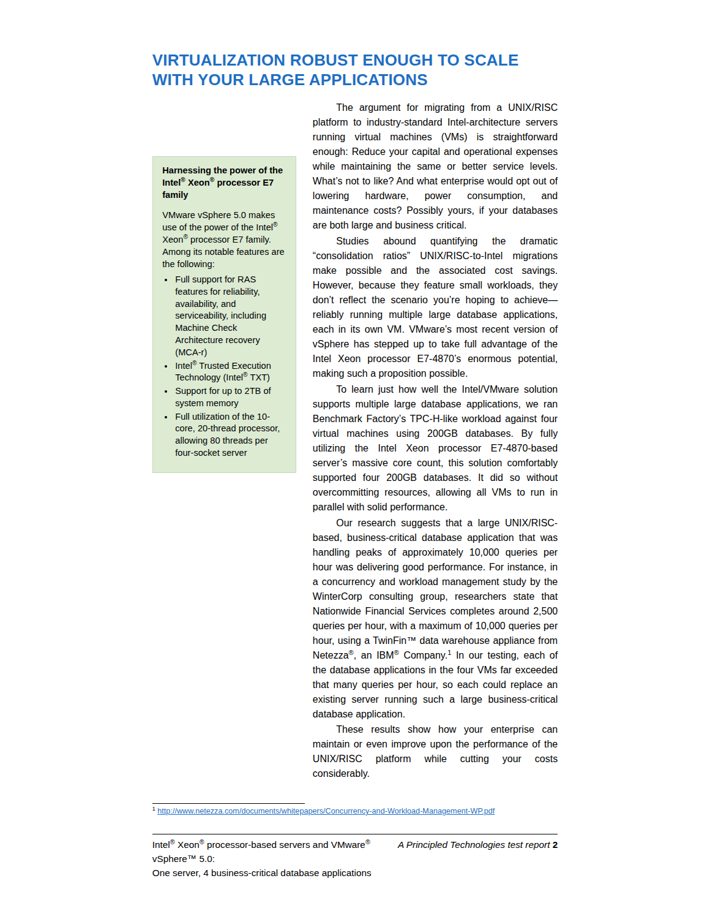Virtualization robust enough to scale with your large applications
Harnessing the power of the Intel® Xeon® processor E7 family
VMware vSphere 5.0 makes use of the power of the Intel® Xeon® processor E7 family. Among its notable features are the following:
Full support for RAS features for reliability, availability, and serviceability, including Machine Check Architecture recovery (MCA-r)
Intel® Trusted Execution Technology (Intel® TXT)
Support for up to 2TB of system memory
Full utilization of the 10-core, 20-thread processor, allowing 80 threads per four-socket server
The argument for migrating from a UNIX/RISC platform to industry-standard Intel-architecture servers running virtual machines (VMs) is straightforward enough: Reduce your capital and operational expenses while maintaining the same or better service levels. What’s not to like? And what enterprise would opt out of lowering hardware, power consumption, and maintenance costs? Possibly yours, if your databases are both large and business critical.
Studies abound quantifying the dramatic “consolidation ratios” UNIX/RISC-to-Intel migrations make possible and the associated cost savings. However, because they feature small workloads, they don’t reflect the scenario you’re hoping to achieve—reliably running multiple large database applications, each in its own VM. VMware’s most recent version of vSphere has stepped up to take full advantage of the Intel Xeon processor E7-4870’s enormous potential, making such a proposition possible.
To learn just how well the Intel/VMware solution supports multiple large database applications, we ran Benchmark Factory’s TPC-H-like workload against four virtual machines using 200GB databases. By fully utilizing the Intel Xeon processor E7-4870-based server’s massive core count, this solution comfortably supported four 200GB databases. It did so without overcommitting resources, allowing all VMs to run in parallel with solid performance.
Our research suggests that a large UNIX/RISC-based, business-critical database application that was handling peaks of approximately 10,000 queries per hour was delivering good performance. For instance, in a concurrency and workload management study by the WinterCorp consulting group, researchers state that Nationwide Financial Services completes around 2,500 queries per hour, with a maximum of 10,000 queries per hour, using a TwinFin™ data warehouse appliance from Netezza®, an IBM® Company.1 In our testing, each of the database applications in the four VMs far exceeded that many queries per hour, so each could replace an existing server running such a large business-critical database application.
These results show how your enterprise can maintain or even improve upon the performance of the UNIX/RISC platform while cutting your costs considerably.
1 http://www.netezza.com/documents/whitepapers/Concurrency-and-Workload-Management-WP.pdf
Intel® Xeon® processor-based servers and VMware® vSphere™ 5.0:
One server, 4 business-critical database applications
A Principled Technologies test report 2